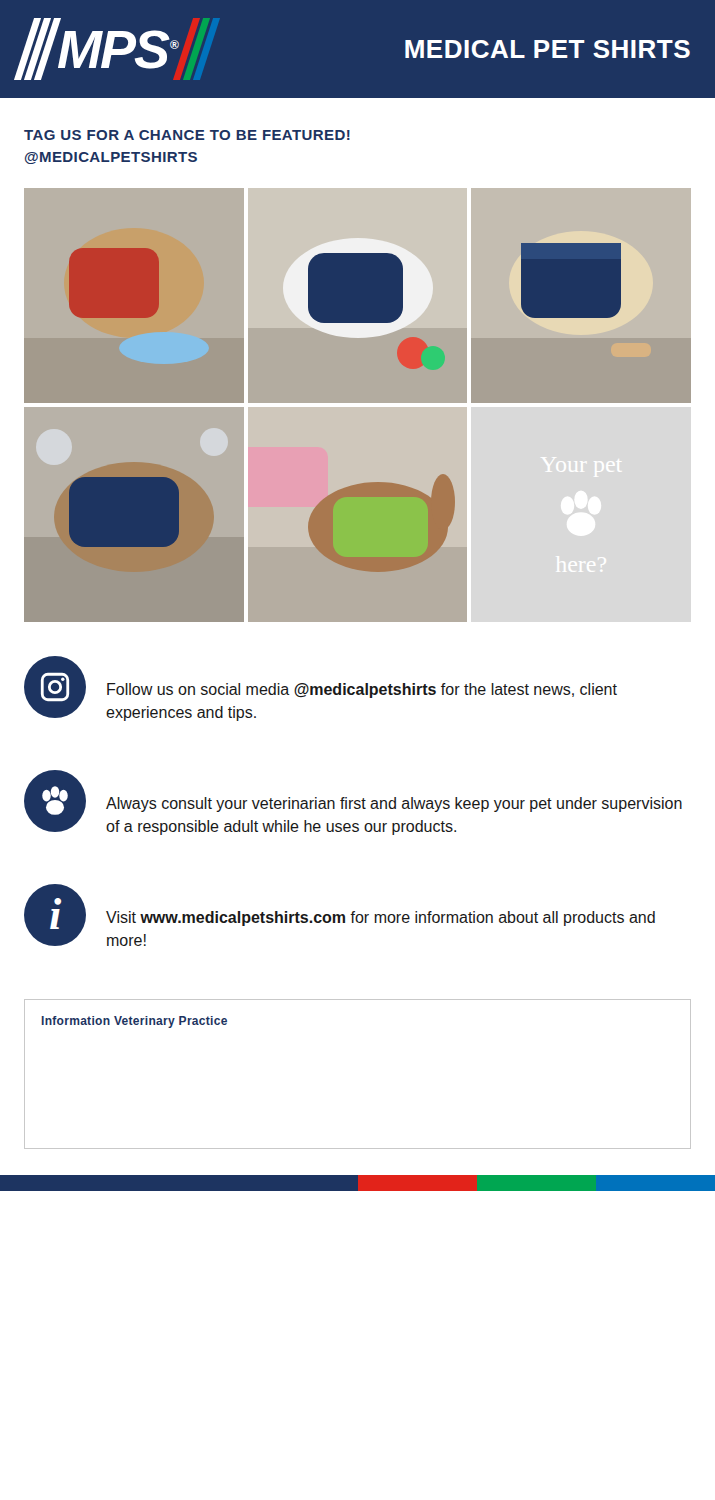MPS®
Medical Pet Shirts
Tag us for a chance to be featured!
@medicalpetshirts
Your pet here?
Follow us on social media @medicalpetshirts for the latest news, client experiences and tips.
Always consult your veterinarian first and always keep your pet under supervision of a responsible adult while he uses our products.
i
Visit www.medicalpetshirts.com for more information about all products and more!
Information Veterinary Practice